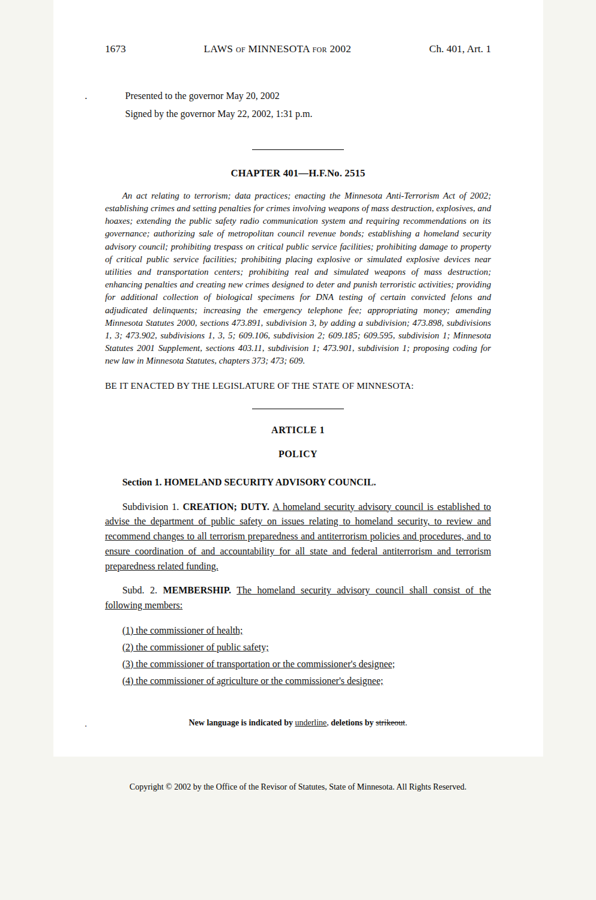1673
LAWS of MINNESOTA for 2002
Ch. 401, Art. 1
.
Presented to the governor May 20, 2002
Signed by the governor May 22, 2002, 1:31 p.m.
CHAPTER 401—H.F.No. 2515
An act relating to terrorism; data practices; enacting the Minnesota Anti-Terrorism Act of 2002; establishing crimes and setting penalties for crimes involving weapons of mass destruction, explosives, and hoaxes; extending the public safety radio communication system and requiring recommendations on its governance; authorizing sale of metropolitan council revenue bonds; establishing a homeland security advisory council; prohibiting trespass on critical public service facilities; prohibiting damage to property of critical public service facilities; prohibiting placing explosive or simulated explosive devices near utilities and transportation centers; prohibiting real and simulated weapons of mass destruction; enhancing penalties and creating new crimes designed to deter and punish terroristic activities; providing for additional collection of biological specimens for DNA testing of certain convicted felons and adjudicated delinquents; increasing the emergency telephone fee; appropriating money; amending Minnesota Statutes 2000, sections 473.891, subdivision 3, by adding a subdivision; 473.898, subdivisions 1, 3; 473.902, subdivisions 1, 3, 5; 609.106, subdivision 2; 609.185; 609.595, subdivision 1; Minnesota Statutes 2001 Supplement, sections 403.11, subdivision 1; 473.901, subdivision 1; proposing coding for new law in Minnesota Statutes, chapters 373; 473; 609.
BE IT ENACTED BY THE LEGISLATURE OF THE STATE OF MINNESOTA:
ARTICLE 1
POLICY
Section 1. HOMELAND SECURITY ADVISORY COUNCIL.
Subdivision 1. CREATION; DUTY. A homeland security advisory council is established to advise the department of public safety on issues relating to homeland security, to review and recommend changes to all terrorism preparedness and antiterrorism policies and procedures, and to ensure coordination of and accountability for all state and federal antiterrorism and terrorism preparedness related funding.
Subd. 2. MEMBERSHIP. The homeland security advisory council shall consist of the following members:
(1) the commissioner of health;
(2) the commissioner of public safety;
(3) the commissioner of transportation or the commissioner's designee;
(4) the commissioner of agriculture or the commissioner's designee;
. New language is indicated by underline, deletions by strikeout.
Copyright © 2002 by the Office of the Revisor of Statutes, State of Minnesota. All Rights Reserved.